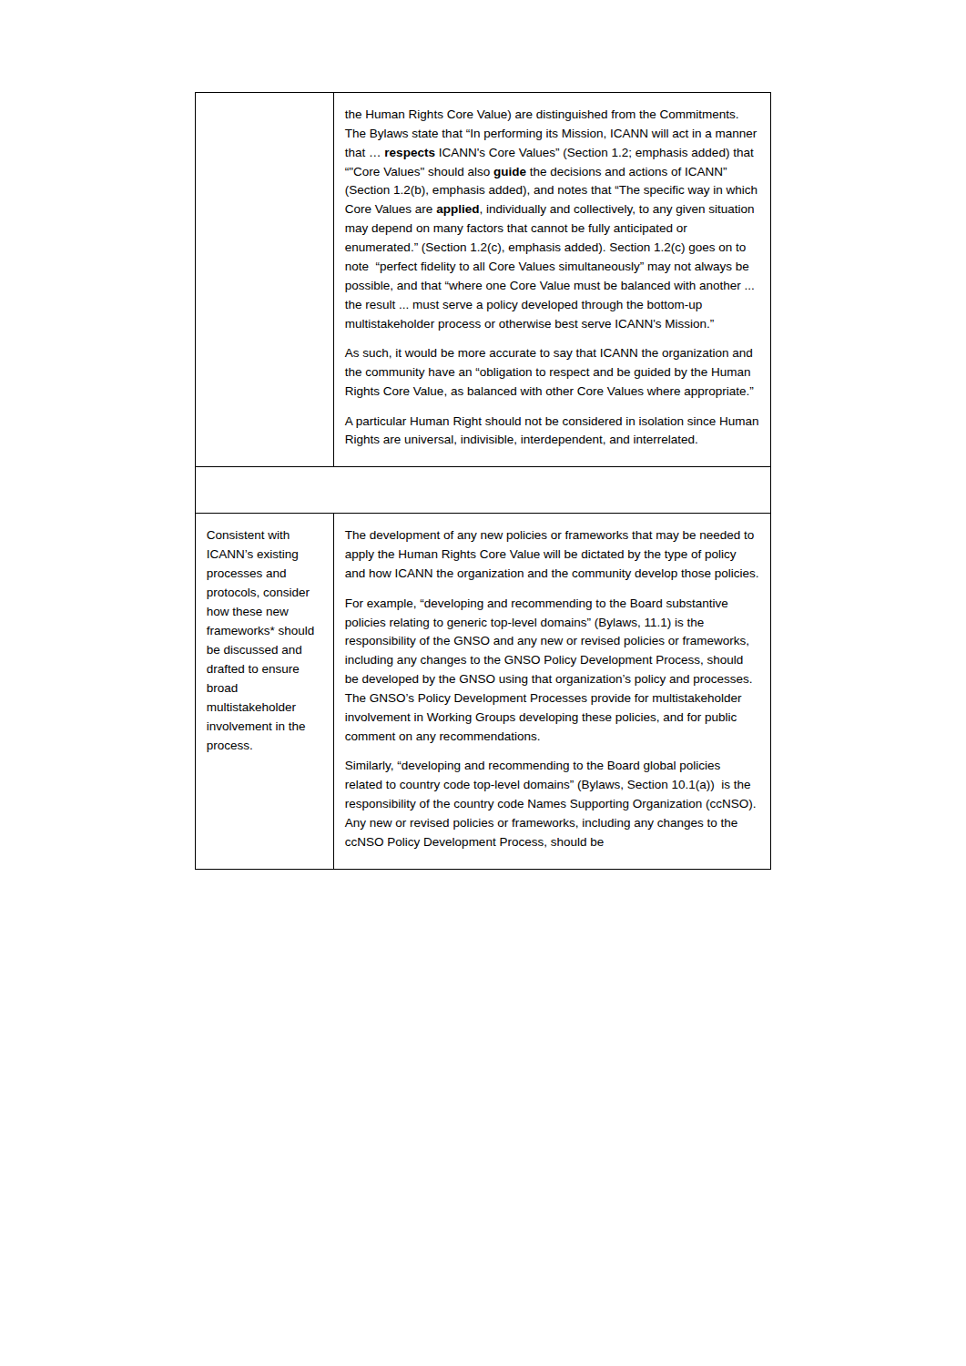| | the Human Rights Core Value) are distinguished from the Commitments. The Bylaws state that “In performing its Mission, ICANN will act in a manner that … respects ICANN's Core Values” (Section 1.2; emphasis added) that “"Core Values" should also guide the decisions and actions of ICANN” (Section 1.2(b), emphasis added), and notes that “The specific way in which Core Values are applied , individually and collectively, to any given situation may depend on many factors that cannot be fully anticipated or enumerated.” (Section 1.2(c), emphasis added). Section 1.2(c) goes on to note “perfect fidelity to all Core Values simultaneously” may not always be possible, and that “where one Core Value must be balanced with another ... the result ... must serve a policy developed through the bottom-up multistakeholder process or otherwise best serve ICANN's Mission.” As such, it would be more accurate to say that ICANN the organization and the community have an “obligation to respect and be guided by the Human Rights Core Value, as balanced with other Core Values where appropriate.” A particular Human Right should not be considered in isolation since Human Rights are universal, indivisible, interdependent, and interrelated. |
| Consistent with ICANN’s existing processes and protocols, consider how these new frameworks* should be discussed and drafted to ensure broad multistakeholder involvement in the process. | The development of any new policies or frameworks that may be needed to apply the Human Rights Core Value will be dictated by the type of policy and how ICANN the organization and the community develop those policies. For example, “developing and recommending to the Board substantive policies relating to generic top-level domains” (Bylaws, 11.1) is the responsibility of the GNSO and any new or revised policies or frameworks, including any changes to the GNSO Policy Development Process, should be developed by the GNSO using that organization’s policy and processes. The GNSO’s Policy Development Processes provide for multistakeholder involvement in Working Groups developing these policies, and for public comment on any recommendations. Similarly, “developing and recommending to the Board global policies related to country code top-level domains” (Bylaws, Section 10.1(a)) is the responsibility of the country code Names Supporting Organization (ccNSO). Any new or revised policies or frameworks, including any changes to the ccNSO Policy Development Process, should be |